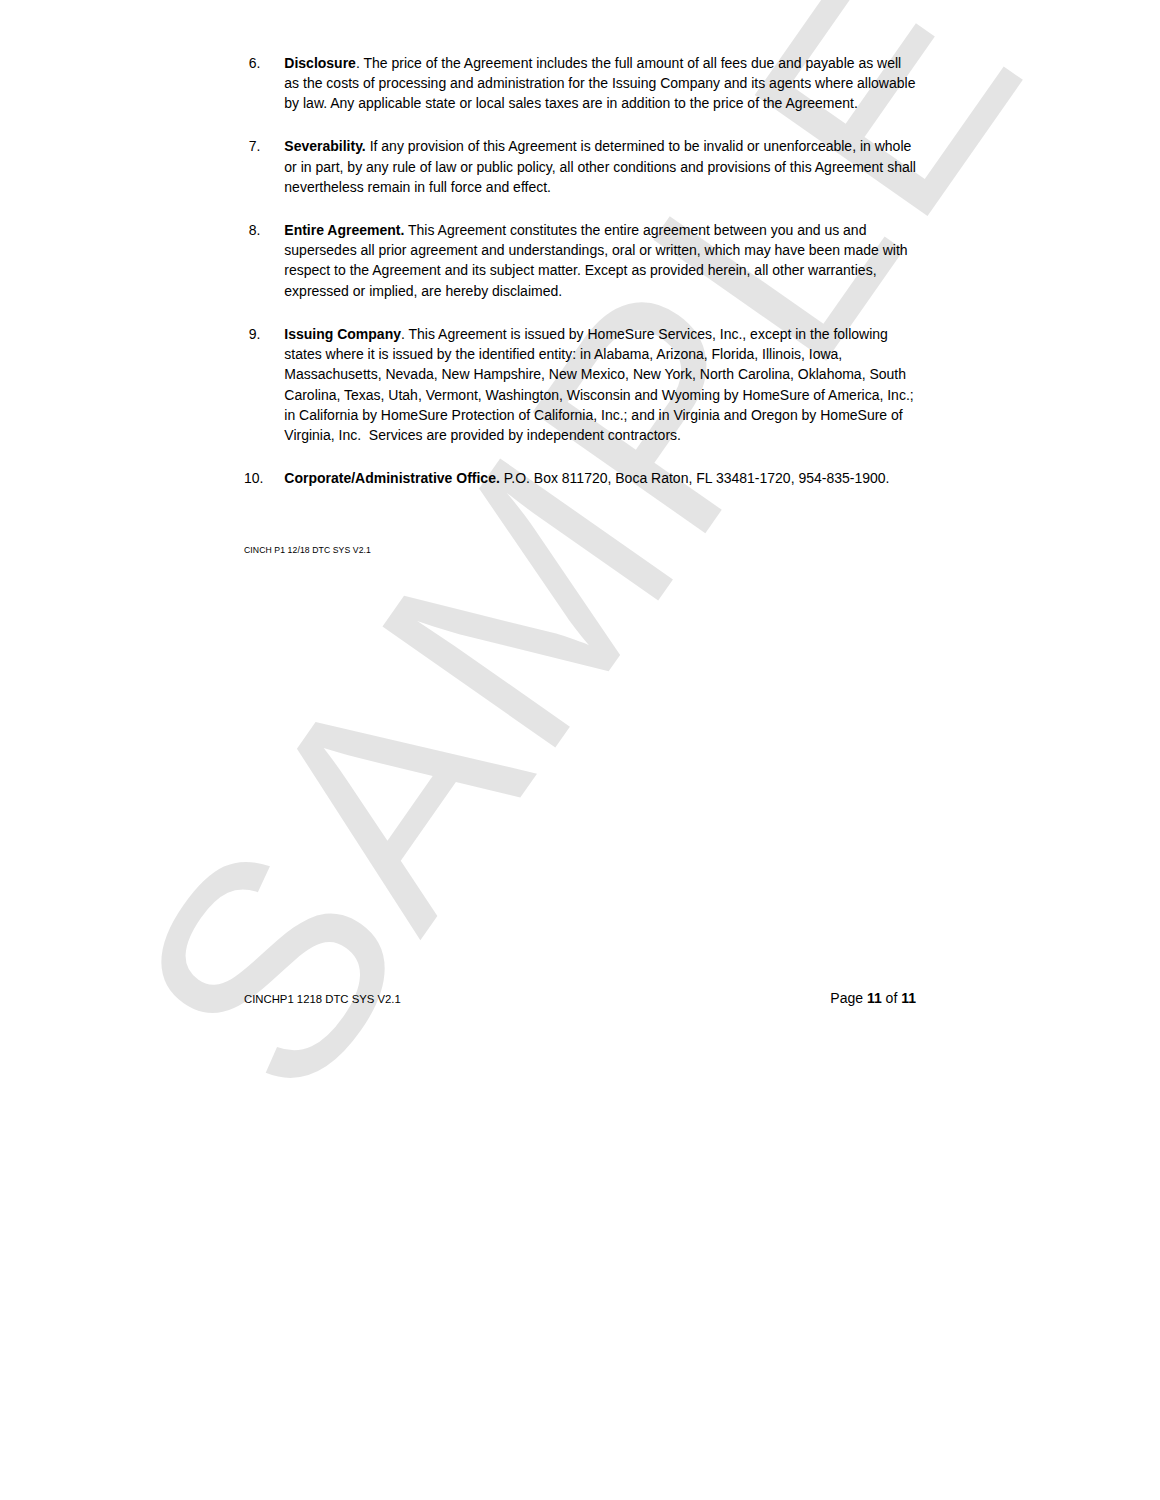SAMPLE
Disclosure. The price of the Agreement includes the full amount of all fees due and payable as well as the costs of processing and administration for the Issuing Company and its agents where allowable by law. Any applicable state or local sales taxes are in addition to the price of the Agreement.
Severability. If any provision of this Agreement is determined to be invalid or unenforceable, in whole or in part, by any rule of law or public policy, all other conditions and provisions of this Agreement shall nevertheless remain in full force and effect.
Entire Agreement. This Agreement constitutes the entire agreement between you and us and supersedes all prior agreement and understandings, oral or written, which may have been made with respect to the Agreement and its subject matter. Except as provided herein, all other warranties, expressed or implied, are hereby disclaimed.
Issuing Company. This Agreement is issued by HomeSure Services, Inc., except in the following states where it is issued by the identified entity: in Alabama, Arizona, Florida, Illinois, Iowa, Massachusetts, Nevada, New Hampshire, New Mexico, New York, North Carolina, Oklahoma, South Carolina, Texas, Utah, Vermont, Washington, Wisconsin and Wyoming by HomeSure of America, Inc.; in California by HomeSure Protection of California, Inc.; and in Virginia and Oregon by HomeSure of Virginia, Inc. Services are provided by independent contractors.
Corporate/Administrative Office. P.O. Box 811720, Boca Raton, FL 33481-1720, 954-835-1900.
CINCH P1 12/18 DTC SYS V2.1
CINCHP1 1218 DTC SYS V2.1
Page 11 of 11